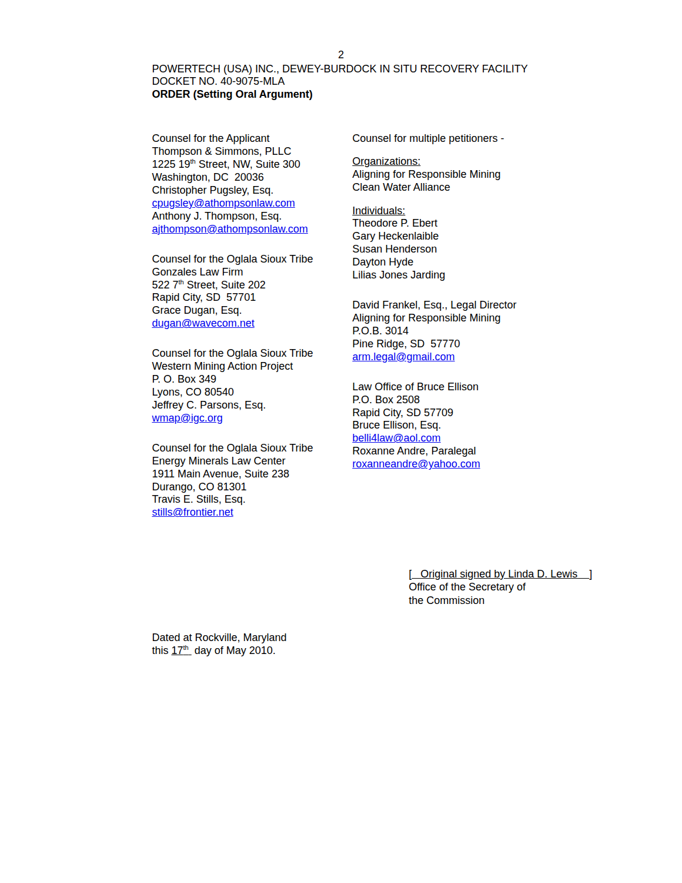2
POWERTECH (USA) INC., DEWEY-BURDOCK IN SITU RECOVERY FACILITY
DOCKET NO. 40-9075-MLA
ORDER (Setting Oral Argument)
| Counsel for the Applicant Thompson & Simmons, PLLC 1225 19 th Street, NW, Suite 300 Washington, DC 20036 Christopher Pugsley, Esq. cpugsley@athompsonlaw.com Anthony J. Thompson, Esq. ajthompson@athompsonlaw.com Counsel for the Oglala Sioux Tribe Gonzales Law Firm 522 7 th Street, Suite 202 Rapid City, SD 57701 Grace Dugan, Esq. dugan@wavecom.net Counsel for the Oglala Sioux Tribe Western Mining Action Project P. O. Box 349 Lyons, CO 80540 Jeffrey C. Parsons, Esq. wmap@igc.org Counsel for the Oglala Sioux Tribe Energy Minerals Law Center 1911 Main Avenue, Suite 238 Durango, CO 81301 Travis E. Stills, Esq. stills@frontier.net | | Counsel for multiple petitioners - Organizations: Aligning for Responsible Mining Clean Water Alliance Individuals: Theodore P. Ebert Gary Heckenlaible Susan Henderson Dayton Hyde Lilias Jones Jarding David Frankel, Esq., Legal Director Aligning for Responsible Mining P.O.B. 3014 Pine Ridge, SD 57770 arm.legal@gmail.com Law Office of Bruce Ellison P.O. Box 2508 Rapid City, SD 57709 Bruce Ellison, Esq. belli4law@aol.com Roxanne Andre, Paralegal roxanneandre@yahoo.com |
[ Original signed by Linda D. Lewis ]
Office of the Secretary of the Commission
Dated at Rockville, Maryland
this 17th day of May 2010.